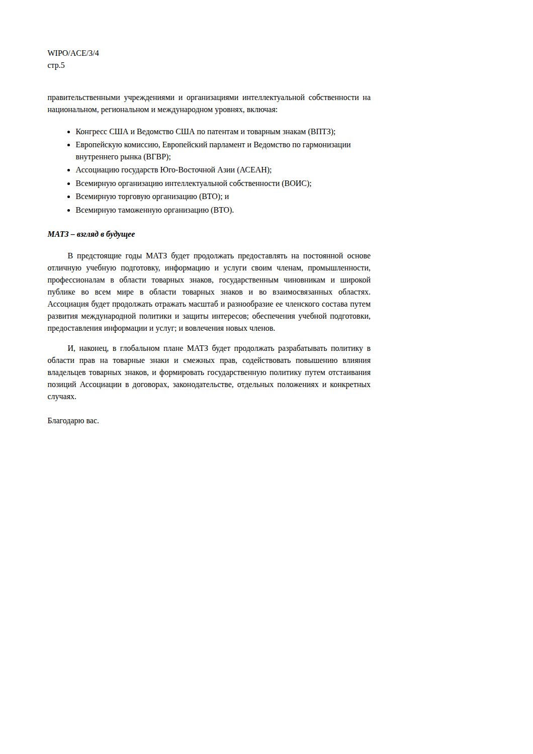WIPO/ACE/3/4
стр.5
правительственными учреждениями и организациями интеллектуальной собственности на национальном, региональном и международном уровнях, включая:
Конгресс США и Ведомство США по патентам и товарным знакам (ВПТЗ);
Европейскую комиссию, Европейский парламент и Ведомство по гармонизации внутреннего рынка (ВГВР);
Ассоциацию государств Юго-Восточной Азии (АСЕАН);
Всемирную организацию интеллектуальной собственности (ВОИС);
Всемирную торговую организацию (ВТО); и
Всемирную таможенную организацию (ВТО).
МАТЗ – взгляд в будущее
В предстоящие годы МАТЗ будет продолжать предоставлять на постоянной основе отличную учебную подготовку, информацию и услуги своим членам, промышленности, профессионалам в области товарных знаков, государственным чиновникам и широкой публике во всем мире в области товарных знаков и во взаимосвязанных областях. Ассоциация будет продолжать отражать масштаб и разнообразие ее членского состава путем развития международной политики и защиты интересов; обеспечения учебной подготовки, предоставления информации и услуг; и вовлечения новых членов.
И, наконец, в глобальном плане МАТЗ будет продолжать разрабатывать политику в области прав на товарные знаки и смежных прав, содействовать повышению влияния владельцев товарных знаков, и формировать государственную политику путем отстаивания позиций Ассоциации в договорах, законодательстве, отдельных положениях и конкретных случаях.
Благодарю вас.